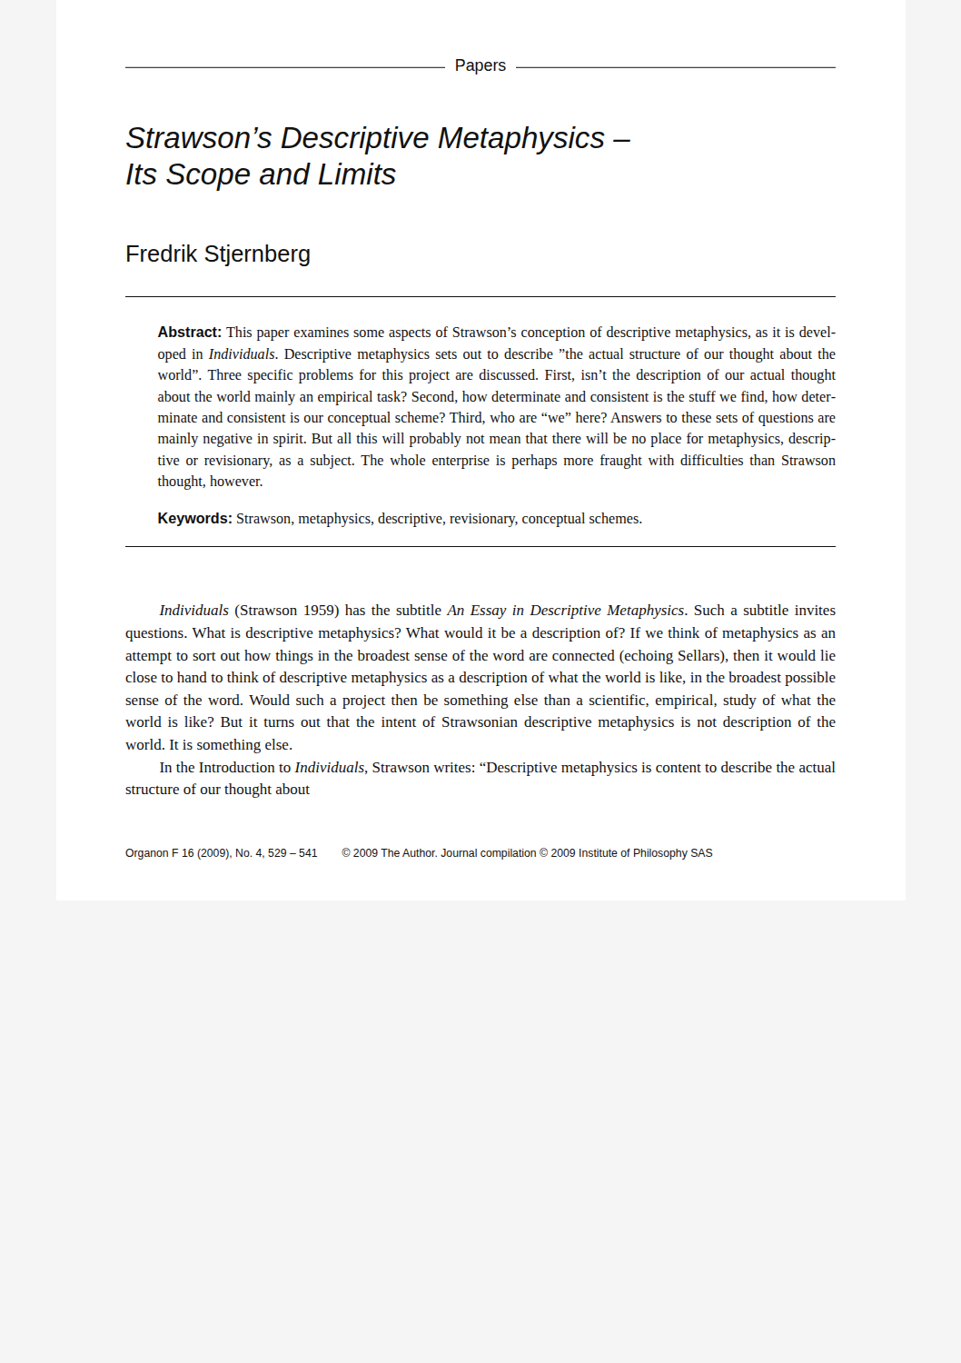Papers
Strawson’s Descriptive Metaphysics –
Its Scope and Limits
Fredrik Stjernberg
Abstract: This paper examines some aspects of Strawson’s conception of descriptive metaphysics, as it is developed in Individuals. Descriptive metaphysics sets out to describe ”the actual structure of our thought about the world”. Three specific problems for this project are discussed. First, isn’t the description of our actual thought about the world mainly an empirical task? Second, how determinate and consistent is the stuff we find, how determinate and consistent is our conceptual scheme? Third, who are “we” here? Answers to these sets of questions are mainly negative in spirit. But all this will probably not mean that there will be no place for metaphysics, descriptive or revisionary, as a subject. The whole enterprise is perhaps more fraught with difficulties than Strawson thought, however.
Keywords: Strawson, metaphysics, descriptive, revisionary, conceptual schemes.
Individuals (Strawson 1959) has the subtitle An Essay in Descriptive Metaphysics. Such a subtitle invites questions. What is descriptive metaphysics? What would it be a description of? If we think of metaphysics as an attempt to sort out how things in the broadest sense of the word are connected (echoing Sellars), then it would lie close to hand to think of descriptive metaphysics as a description of what the world is like, in the broadest possible sense of the word. Would such a project then be something else than a scientific, empirical, study of what the world is like? But it turns out that the intent of Strawsonian descriptive metaphysics is not description of the world. It is something else.
In the Introduction to Individuals, Strawson writes: “Descriptive metaphysics is content to describe the actual structure of our thought about
Organon F 16 (2009), No. 4, 529 – 541 © 2009 The Author. Journal compilation © 2009 Institute of Philosophy SAS